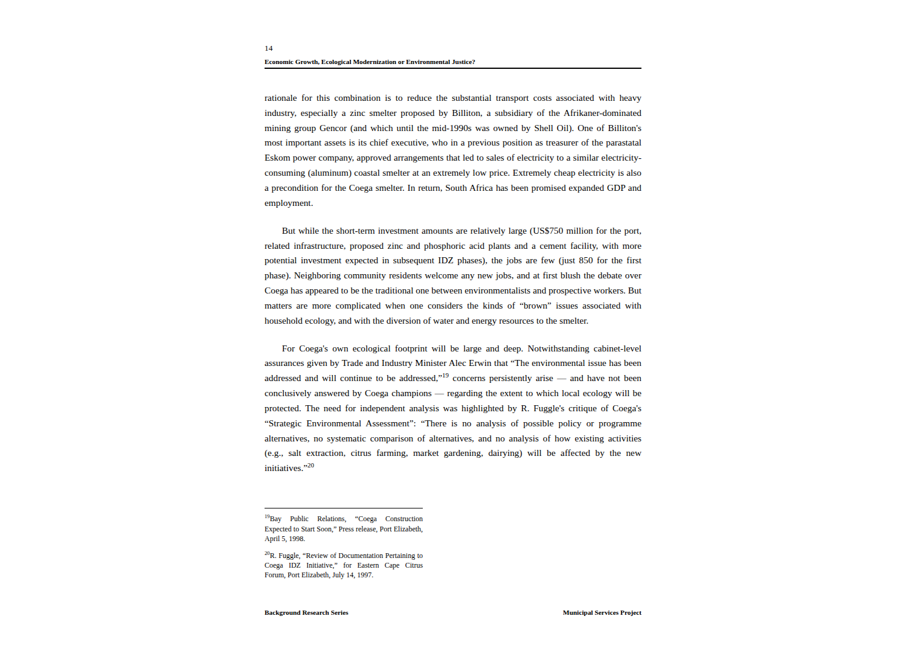14
Economic Growth, Ecological Modernization or Environmental Justice?
rationale for this combination is to reduce the substantial transport costs associated with heavy industry, especially a zinc smelter proposed by Billiton, a subsidiary of the Afrikaner-dominated mining group Gencor (and which until the mid-1990s was owned by Shell Oil). One of Billiton's most important assets is its chief executive, who in a previous position as treasurer of the parastatal Eskom power company, approved arrangements that led to sales of electricity to a similar electricity-consuming (aluminum) coastal smelter at an extremely low price. Extremely cheap electricity is also a precondition for the Coega smelter. In return, South Africa has been promised expanded GDP and employment.
But while the short-term investment amounts are relatively large (US$750 million for the port, related infrastructure, proposed zinc and phosphoric acid plants and a cement facility, with more potential investment expected in subsequent IDZ phases), the jobs are few (just 850 for the first phase). Neighboring community residents welcome any new jobs, and at first blush the debate over Coega has appeared to be the traditional one between environmentalists and prospective workers. But matters are more complicated when one considers the kinds of “brown” issues associated with household ecology, and with the diversion of water and energy resources to the smelter.
For Coega's own ecological footprint will be large and deep. Notwithstanding cabinet-level assurances given by Trade and Industry Minister Alec Erwin that “The environmental issue has been addressed and will continue to be addressed,”19 concerns persistently arise — and have not been conclusively answered by Coega champions — regarding the extent to which local ecology will be protected. The need for independent analysis was highlighted by R. Fuggle's critique of Coega's “Strategic Environmental Assessment”: “There is no analysis of possible policy or programme alternatives, no systematic comparison of alternatives, and no analysis of how existing activities (e.g., salt extraction, citrus farming, market gardening, dairying) will be affected by the new initiatives.”20
19Bay Public Relations, “Coega Construction Expected to Start Soon,” Press release, Port Elizabeth, April 5, 1998.
20R. Fuggle, “Review of Documentation Pertaining to Coega IDZ Initiative,” for Eastern Cape Citrus Forum, Port Elizabeth, July 14, 1997.
Background Research Series Municipal Services Project